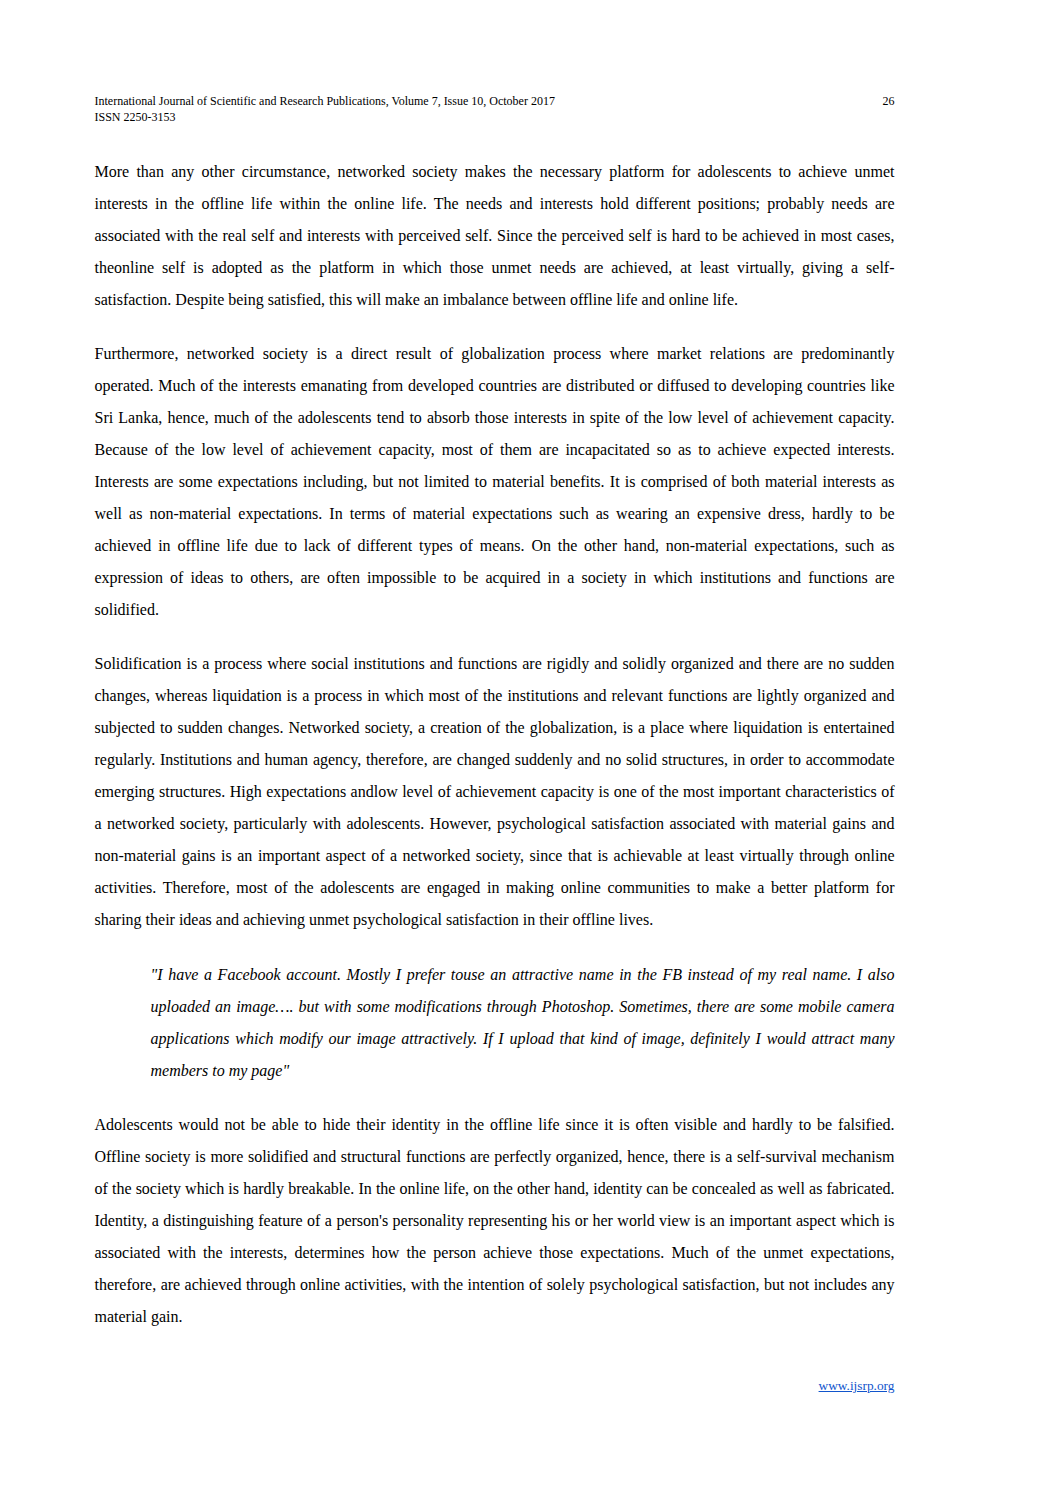26 International Journal of Scientific and Research Publications, Volume 7, Issue 10, October 2017
ISSN 2250-3153
More than any other circumstance, networked society makes the necessary platform for adolescents to achieve unmet interests in the offline life within the online life. The needs and interests hold different positions; probably needs are associated with the real self and interests with perceived self. Since the perceived self is hard to be achieved in most cases, theonline self is adopted as the platform in which those unmet needs are achieved, at least virtually, giving a self-satisfaction. Despite being satisfied, this will make an imbalance between offline life and online life.
Furthermore, networked society is a direct result of globalization process where market relations are predominantly operated. Much of the interests emanating from developed countries are distributed or diffused to developing countries like Sri Lanka, hence, much of the adolescents tend to absorb those interests in spite of the low level of achievement capacity. Because of the low level of achievement capacity, most of them are incapacitated so as to achieve expected interests. Interests are some expectations including, but not limited to material benefits. It is comprised of both material interests as well as non-material expectations. In terms of material expectations such as wearing an expensive dress, hardly to be achieved in offline life due to lack of different types of means. On the other hand, non-material expectations, such as expression of ideas to others, are often impossible to be acquired in a society in which institutions and functions are solidified.
Solidification is a process where social institutions and functions are rigidly and solidly organized and there are no sudden changes, whereas liquidation is a process in which most of the institutions and relevant functions are lightly organized and subjected to sudden changes. Networked society, a creation of the globalization, is a place where liquidation is entertained regularly. Institutions and human agency, therefore, are changed suddenly and no solid structures, in order to accommodate emerging structures. High expectations andlow level of achievement capacity is one of the most important characteristics of a networked society, particularly with adolescents. However, psychological satisfaction associated with material gains and non-material gains is an important aspect of a networked society, since that is achievable at least virtually through online activities. Therefore, most of the adolescents are engaged in making online communities to make a better platform for sharing their ideas and achieving unmet psychological satisfaction in their offline lives.
"I have a Facebook account. Mostly I prefer touse an attractive name in the FB instead of my real name. I also uploaded an image…. but with some modifications through Photoshop. Sometimes, there are some mobile camera applications which modify our image attractively. If I upload that kind of image, definitely I would attract many members to my page"
Adolescents would not be able to hide their identity in the offline life since it is often visible and hardly to be falsified. Offline society is more solidified and structural functions are perfectly organized, hence, there is a self-survival mechanism of the society which is hardly breakable. In the online life, on the other hand, identity can be concealed as well as fabricated. Identity, a distinguishing feature of a person's personality representing his or her world view is an important aspect which is associated with the interests, determines how the person achieve those expectations. Much of the unmet expectations, therefore, are achieved through online activities, with the intention of solely psychological satisfaction, but not includes any material gain.
www.ijsrp.org